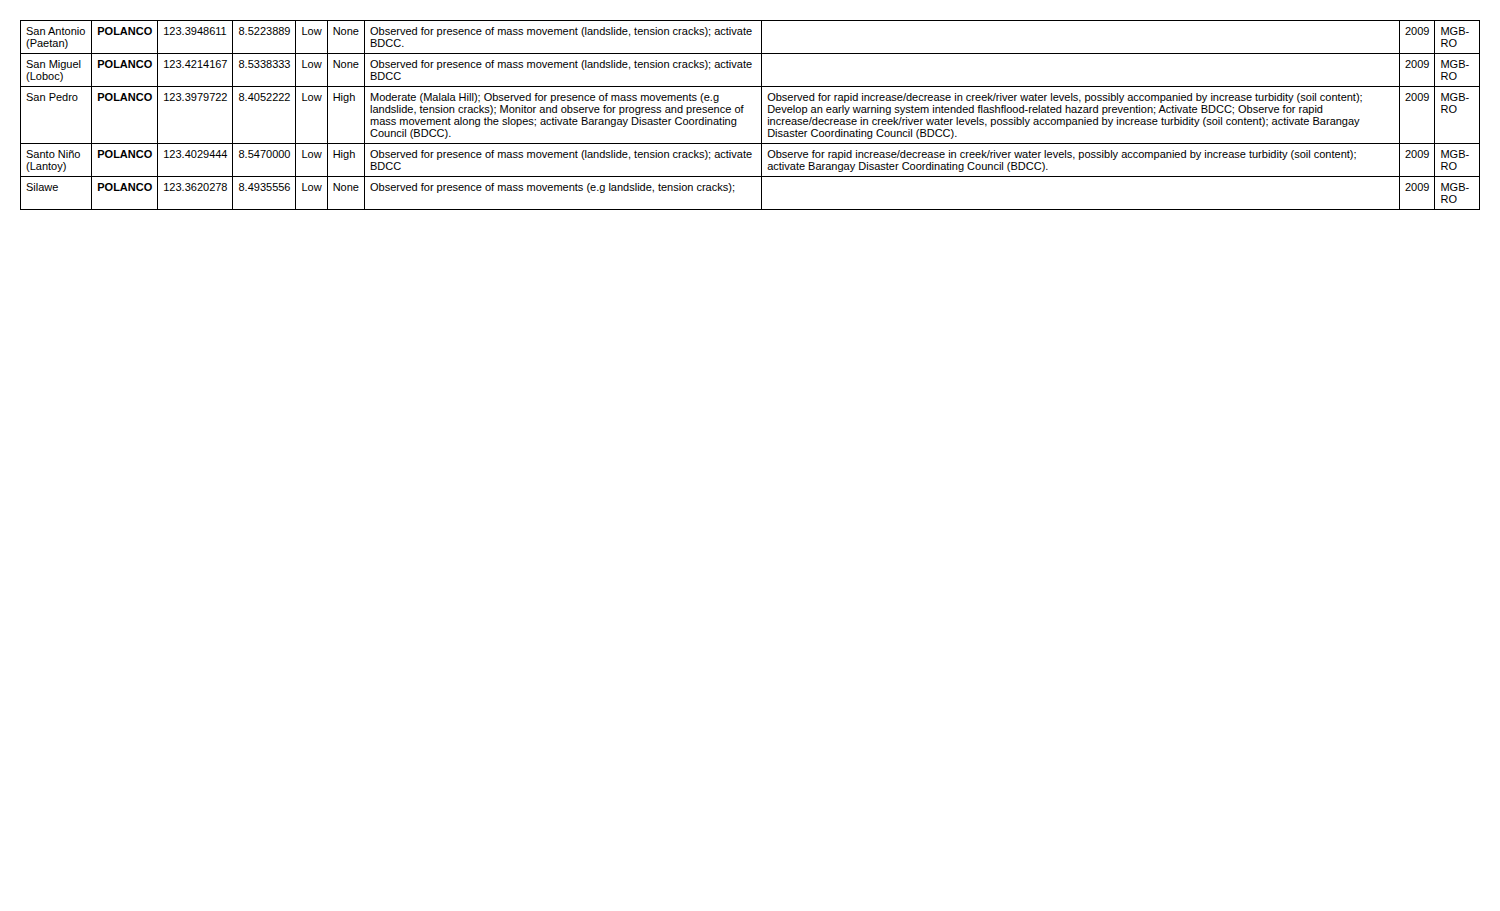| San Antonio (Paetan) | POLANCO | 123.3948611 | 8.5223889 | Low | None | Observed for presence of mass movement (landslide, tension cracks); activate BDCC. | | 2009 | MGB-RO |
| San Miguel (Loboc) | POLANCO | 123.4214167 | 8.5338333 | Low | None | Observed for presence of mass movement (landslide, tension cracks); activate BDCC | | 2009 | MGB-RO |
| San Pedro | POLANCO | 123.3979722 | 8.4052222 | Low | High | Moderate (Malala Hill); Observed for presence of mass movements (e.g landslide, tension cracks); Monitor and observe for progress and presence of mass movement along the slopes; activate Barangay Disaster Coordinating Council (BDCC). | Observed for rapid increase/decrease in creek/river water levels, possibly accompanied by increase turbidity (soil content); Develop an early warning system intended flashflood-related hazard prevention; Activate BDCC; Observe for rapid increase/decrease in creek/river water levels, possibly accompanied by increase turbidity (soil content); activate Barangay Disaster Coordinating Council (BDCC). | 2009 | MGB-RO |
| Santo Niño (Lantoy) | POLANCO | 123.4029444 | 8.5470000 | Low | High | Observed for presence of mass movement (landslide, tension cracks); activate BDCC | Observe for rapid increase/decrease in creek/river water levels, possibly accompanied by increase turbidity (soil content); activate Barangay Disaster Coordinating Council (BDCC). | 2009 | MGB-RO |
| Silawe | POLANCO | 123.3620278 | 8.4935556 | Low | None | Observed for presence of mass movements (e.g landslide, tension cracks); | | 2009 | MGB-RO |